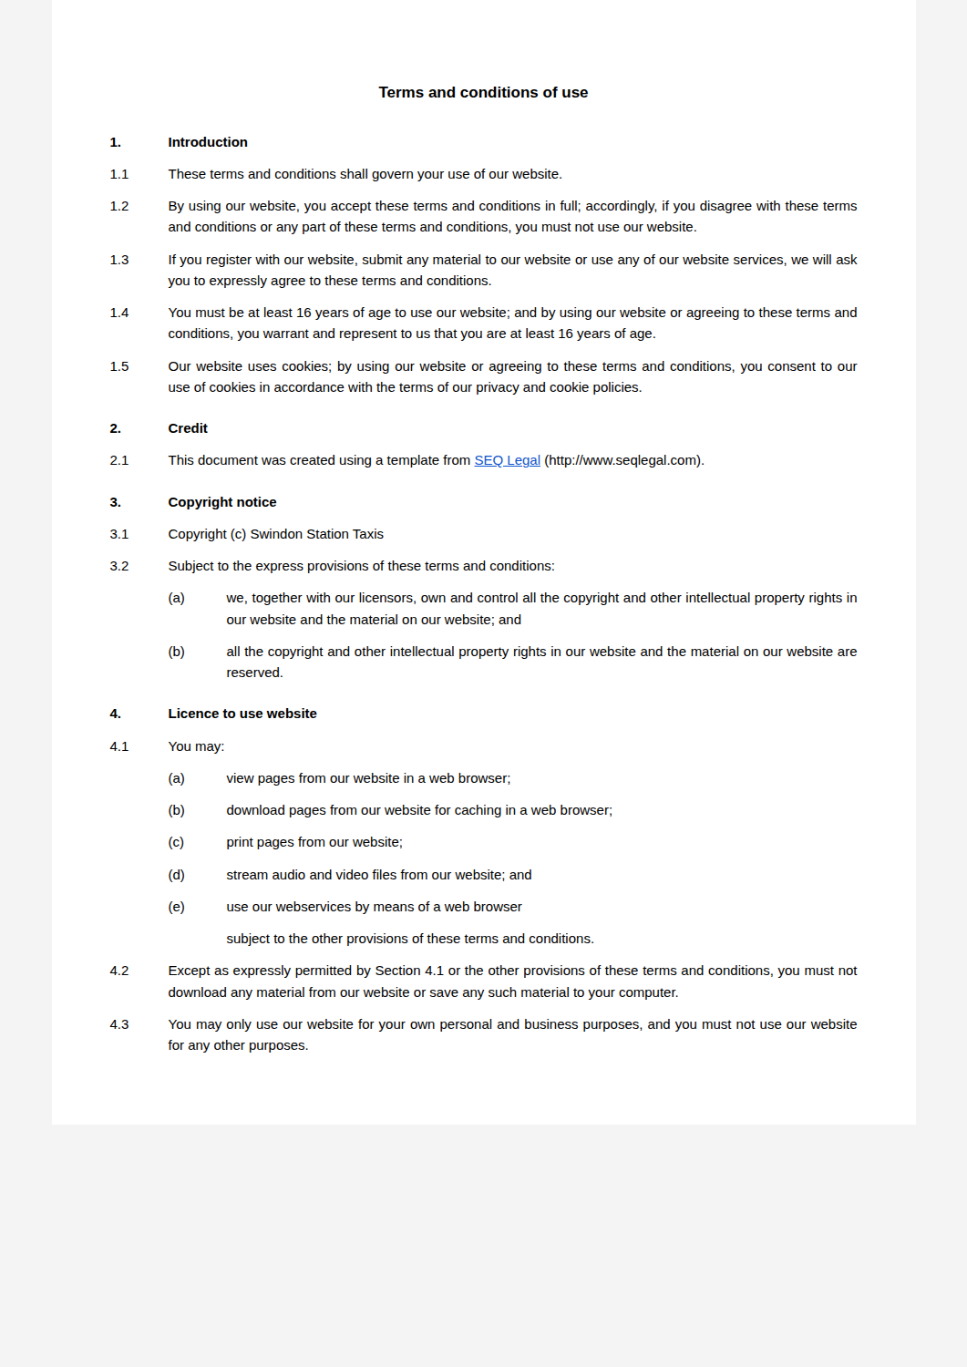Terms and conditions of use
1. Introduction
1.1 These terms and conditions shall govern your use of our website.
1.2 By using our website, you accept these terms and conditions in full; accordingly, if you disagree with these terms and conditions or any part of these terms and conditions, you must not use our website.
1.3 If you register with our website, submit any material to our website or use any of our website services, we will ask you to expressly agree to these terms and conditions.
1.4 You must be at least 16 years of age to use our website; and by using our website or agreeing to these terms and conditions, you warrant and represent to us that you are at least 16 years of age.
1.5 Our website uses cookies; by using our website or agreeing to these terms and conditions, you consent to our use of cookies in accordance with the terms of our privacy and cookie policies.
2. Credit
2.1 This document was created using a template from SEQ Legal (http://www.seqlegal.com).
3. Copyright notice
3.1 Copyright (c) Swindon Station Taxis
3.2 Subject to the express provisions of these terms and conditions:
(a) we, together with our licensors, own and control all the copyright and other intellectual property rights in our website and the material on our website; and
(b) all the copyright and other intellectual property rights in our website and the material on our website are reserved.
4. Licence to use website
4.1 You may:
(a) view pages from our website in a web browser;
(b) download pages from our website for caching in a web browser;
(c) print pages from our website;
(d) stream audio and video files from our website; and
(e) use our webservices by means of a web browser
subject to the other provisions of these terms and conditions.
4.2 Except as expressly permitted by Section 4.1 or the other provisions of these terms and conditions, you must not download any material from our website or save any such material to your computer.
4.3 You may only use our website for your own personal and business purposes, and you must not use our website for any other purposes.